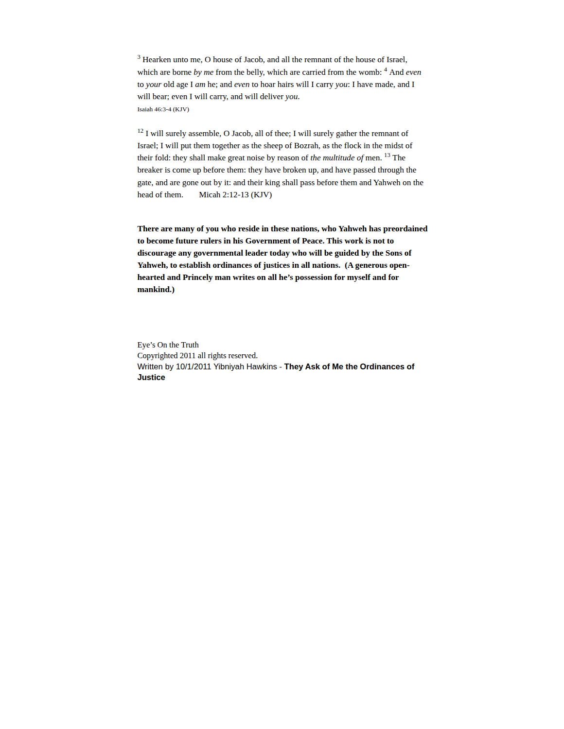3 Hearken unto me, O house of Jacob, and all the remnant of the house of Israel, which are borne by me from the belly, which are carried from the womb: 4 And even to your old age I am he; and even to hoar hairs will I carry you: I have made, and I will bear; even I will carry, and will deliver you.
Isaiah 46:3-4 (KJV)
12 I will surely assemble, O Jacob, all of thee; I will surely gather the remnant of Israel; I will put them together as the sheep of Bozrah, as the flock in the midst of their fold: they shall make great noise by reason of the multitude of men. 13 The breaker is come up before them: they have broken up, and have passed through the gate, and are gone out by it: and their king shall pass before them and Yahweh on the head of them. Micah 2:12-13 (KJV)
There are many of you who reside in these nations, who Yahweh has preordained to become future rulers in his Government of Peace. This work is not to discourage any governmental leader today who will be guided by the Sons of Yahweh, to establish ordinances of justices in all nations. (A generous open-hearted and Princely man writes on all he’s possession for myself and for mankind.)
Eye’s On the Truth
Copyrighted 2011 all rights reserved.
Written by 10/1/2011 Yibniyah Hawkins - They Ask of Me the Ordinances of Justice